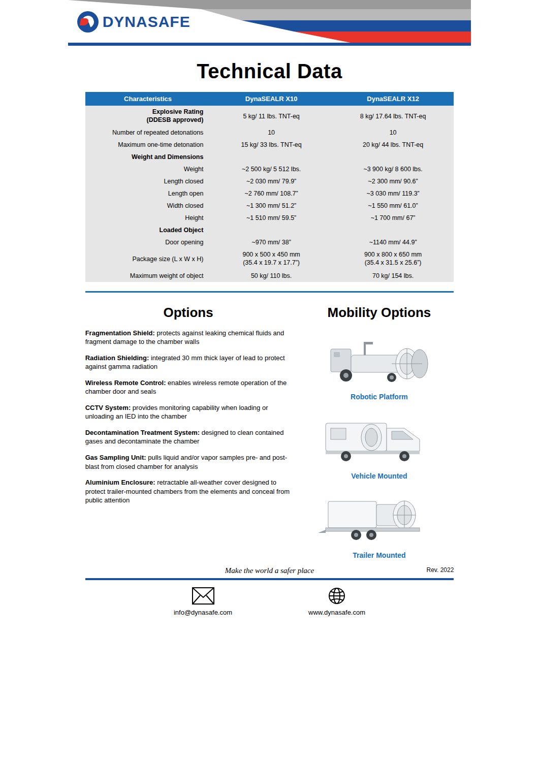DYNASAFE
Technical Data
| Characteristics | DynaSEALR X10 | DynaSEALR X12 |
| --- | --- | --- |
| Explosive Rating (DDESB approved) | 5 kg/ 11 lbs. TNT-eq | 8 kg/ 17.64 lbs. TNT-eq |
| Number of repeated detonations | 10 | 10 |
| Maximum one-time detonation | 15 kg/ 33 lbs. TNT-eq | 20 kg/ 44 lbs. TNT-eq |
| Weight and Dimensions | | |
| Weight | ~2 500 kg/ 5 512 lbs. | ~3 900 kg/ 8 600 lbs. |
| Length closed | ~2 030 mm/ 79.9” | ~2 300 mm/ 90.6” |
| Length open | ~2 760 mm/ 108.7” | ~3 030 mm/ 119.3” |
| Width closed | ~1 300 mm/ 51.2” | ~1 550 mm/ 61.0” |
| Height | ~1 510 mm/ 59.5” | ~1 700 mm/ 67” |
| Loaded Object | | |
| Door opening | ~970 mm/ 38” | ~1140 mm/ 44.9” |
| Package size (L x W x H) | 900 x 500 x 450 mm (35.4 x 19.7 x 17.7”) | 900 x 800 x 650 mm (35.4 x 31.5 x 25.6”) |
| Maximum weight of object | 50 kg/ 110 lbs. | 70 kg/ 154 lbs. |
Options
Fragmentation Shield: protects against leaking chemical fluids and fragment damage to the chamber walls
Radiation Shielding: integrated 30 mm thick layer of lead to protect against gamma radiation
Wireless Remote Control: enables wireless remote operation of the chamber door and seals
CCTV System: provides monitoring capability when loading or unloading an IED into the chamber
Decontamination Treatment System: designed to clean contained gases and decontaminate the chamber
Gas Sampling Unit: pulls liquid and/or vapor samples pre- and post-blast from closed chamber for analysis
Aluminium Enclosure: retractable all-weather cover designed to protect trailer-mounted chambers from the elements and conceal from public attention
Mobility Options
Robotic Platform
Vehicle Mounted
Trailer Mounted
Make the world a safer place Rev. 2022
info@dynasafe.com
www.dynasafe.com